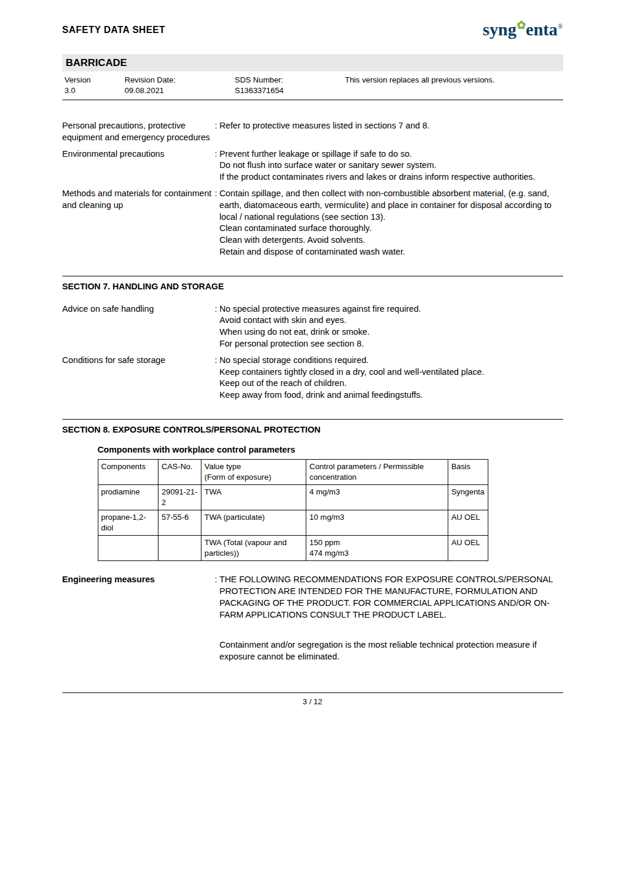syng✿enta®
SAFETY DATA SHEET
BARRICADE
| Version 3.0 | Revision Date: 09.08.2021 | SDS Number: S1363371654 | This version replaces all previous versions. |
| Personal precautions, protec­tive equipment and emer­gency procedures | : | Refer to protective measures listed in sections 7 and 8. |
| Environmental precautions | : | Prevent further leakage or spillage if safe to do so. Do not flush into surface water or sanitary sewer system. If the product contaminates rivers and lakes or drains inform respective authorities. |
| Methods and materials for containment and cleaning up | : | Contain spillage, and then collect with non-combustible ab­sorbent material, (e.g. sand, earth, diatomaceous earth, ver­miculite) and place in container for disposal according to local / national regulations (see section 13). Clean contaminated surface thoroughly. Clean with detergents. Avoid solvents. Retain and dispose of contaminated wash water. |
SECTION 7. HANDLING AND STORAGE
| Advice on safe handling | : | No special protective measures against fire required. Avoid contact with skin and eyes. When using do not eat, drink or smoke. For personal protection see section 8. |
| Conditions for safe storage | : | No special storage conditions required. Keep containers tightly closed in a dry, cool and well-ventilated place. Keep out of the reach of children. Keep away from food, drink and animal feedingstuffs. |
SECTION 8. EXPOSURE CONTROLS/PERSONAL PROTECTION
Components with workplace control parameters
| Components | CAS-No. | Value type (Form of exposure) | Control parame­ters / Permissible concentration | Basis |
| --- | --- | --- | --- | --- |
| prodiamine | 29091-21-2 | TWA | 4 mg/m3 | Syngenta |
| propane-1,2-diol | 57-55-6 | TWA (partic­ulate) | 10 mg/m3 | AU OEL |
| | | TWA (Total (vapour and particles)) | 150 ppm 474 mg/m3 | AU OEL |
| Engineering measures | : | THE FOLLOWING RECOMMENDATIONS FOR EXPOSURE CONTROLS/PERSONAL PROTECTION ARE INTENDED FOR THE MANUFACTURE, FORMULATION AND PACKAGING OF THE PRODUCT. FOR COMMERCIAL APPLICATIONS AND/OR ON-FARM APPLICATIONS CONSULT THE PRODUCT LABEL. Containment and/or segregation is the most reliable technical protection measure if exposure cannot be eliminated. |
3 / 12